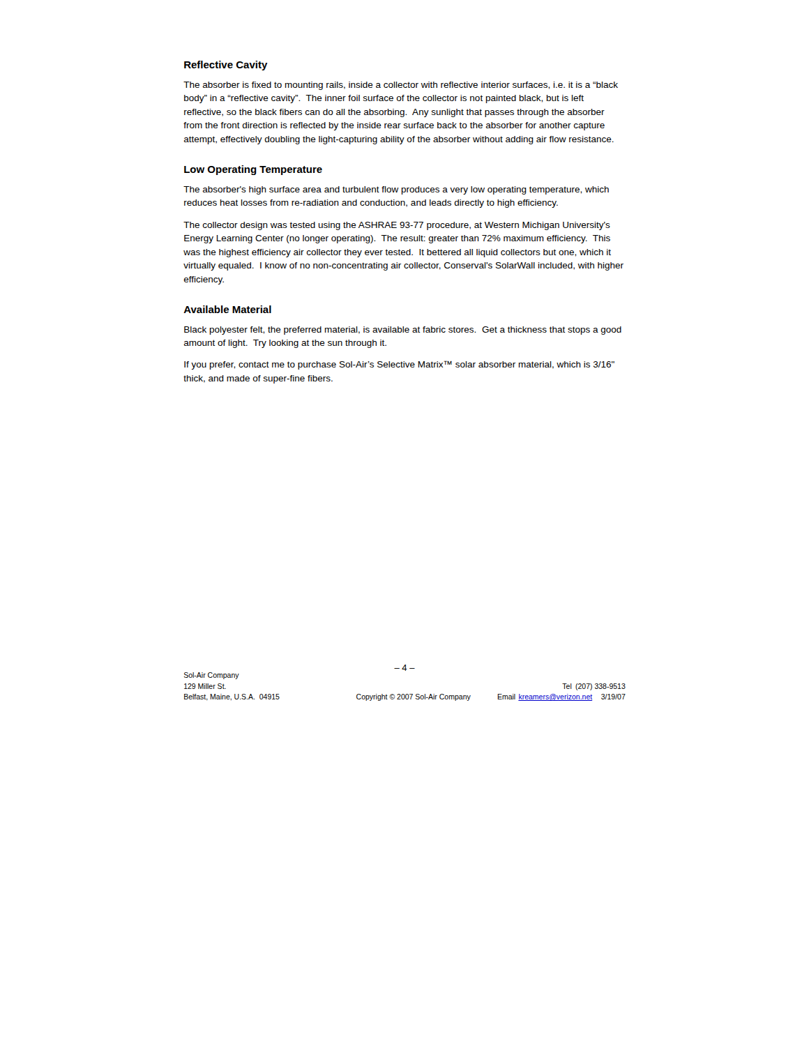Reflective Cavity
The absorber is fixed to mounting rails, inside a collector with reflective interior surfaces, i.e. it is a “black body” in a “reflective cavity”. The inner foil surface of the collector is not painted black, but is left reflective, so the black fibers can do all the absorbing. Any sunlight that passes through the absorber from the front direction is reflected by the inside rear surface back to the absorber for another capture attempt, effectively doubling the light-capturing ability of the absorber without adding air flow resistance.
Low Operating Temperature
The absorber's high surface area and turbulent flow produces a very low operating temperature, which reduces heat losses from re-radiation and conduction, and leads directly to high efficiency.
The collector design was tested using the ASHRAE 93-77 procedure, at Western Michigan University's Energy Learning Center (no longer operating). The result: greater than 72% maximum efficiency. This was the highest efficiency air collector they ever tested. It bettered all liquid collectors but one, which it virtually equaled. I know of no non-concentrating air collector, Conserval's SolarWall included, with higher efficiency.
Available Material
Black polyester felt, the preferred material, is available at fabric stores. Get a thickness that stops a good amount of light. Try looking at the sun through it.
If you prefer, contact me to purchase Sol-Air’s Selective Matrix™ solar absorber material, which is 3/16" thick, and made of super-fine fibers.
– 4 –
| Sol-Air Company | | |
| 129 Miller St. | | Tel (207) 338-9513 |
| Belfast, Maine, U.S.A. 04915 | Copyright © 2007 Sol-Air Company | Email kreamers@verizon.net 3/19/07 |